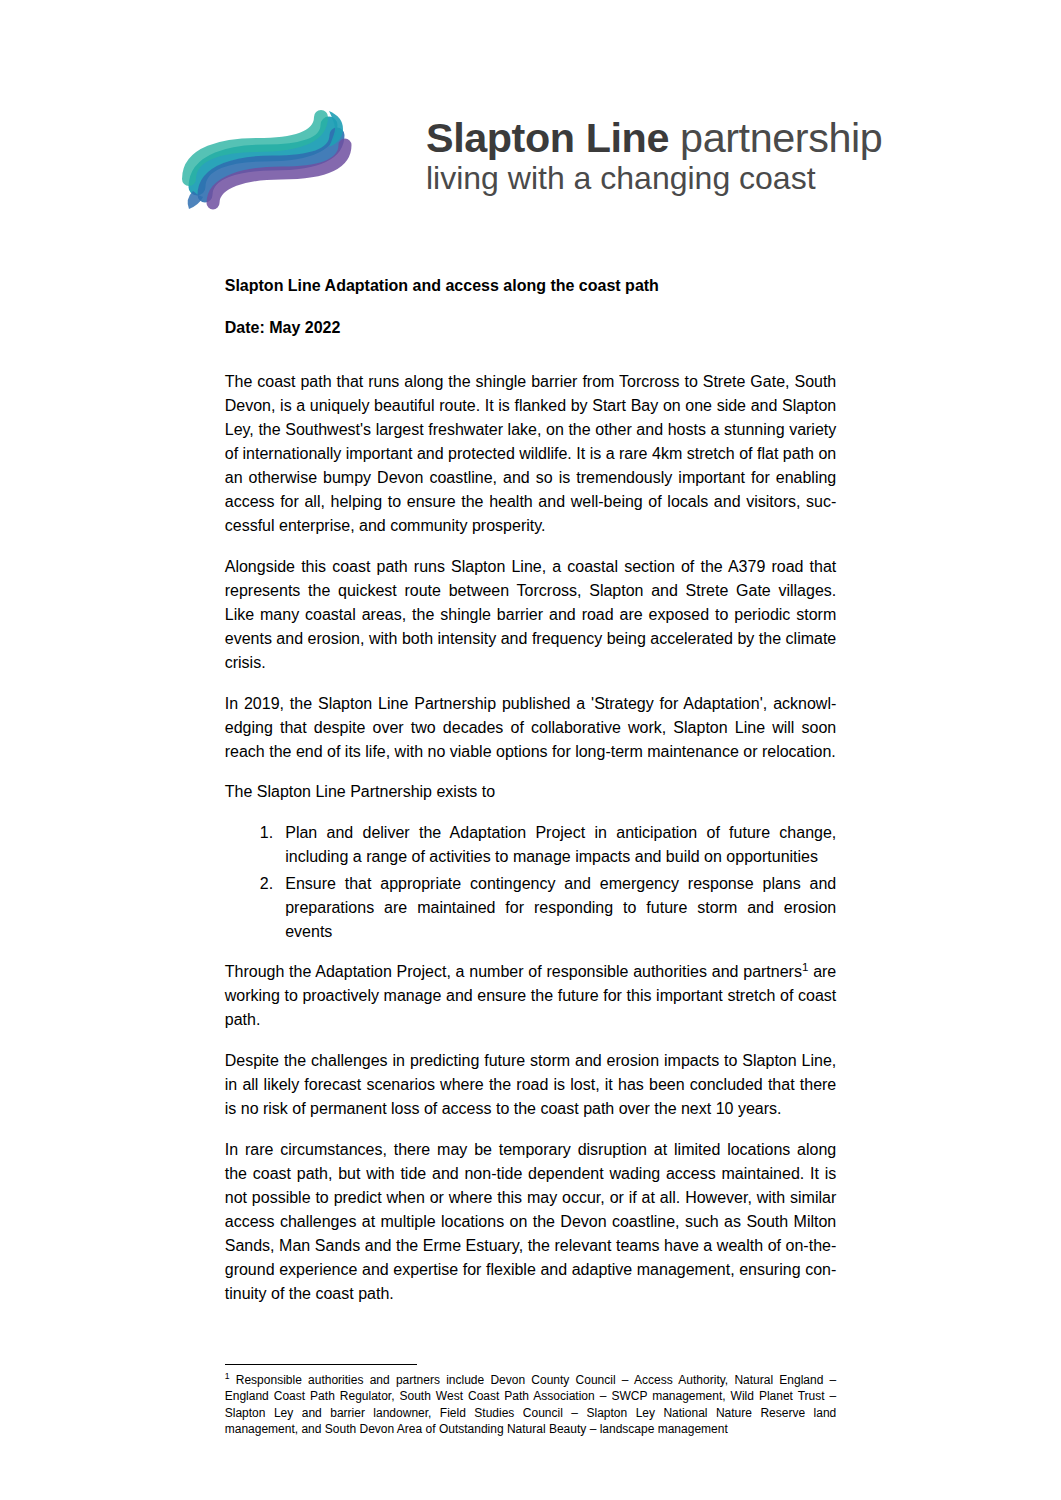Slapton Line partnership
living with a changing coast
Slapton Line Adaptation and access along the coast path
Date: May 2022
The coast path that runs along the shingle barrier from Torcross to Strete Gate, South Devon, is a uniquely beautiful route. It is flanked by Start Bay on one side and Slapton Ley, the Southwest's largest freshwater lake, on the other and hosts a stunning variety of internationally important and protected wildlife. It is a rare 4km stretch of flat path on an otherwise bumpy Devon coastline, and so is tremendously important for enabling access for all, helping to ensure the health and well-being of locals and visitors, successful enterprise, and community prosperity.
Alongside this coast path runs Slapton Line, a coastal section of the A379 road that represents the quickest route between Torcross, Slapton and Strete Gate villages. Like many coastal areas, the shingle barrier and road are exposed to periodic storm events and erosion, with both intensity and frequency being accelerated by the climate crisis.
In 2019, the Slapton Line Partnership published a 'Strategy for Adaptation', acknowledging that despite over two decades of collaborative work, Slapton Line will soon reach the end of its life, with no viable options for long-term maintenance or relocation.
The Slapton Line Partnership exists to
Plan and deliver the Adaptation Project in anticipation of future change, including a range of activities to manage impacts and build on opportunities
Ensure that appropriate contingency and emergency response plans and preparations are maintained for responding to future storm and erosion events
Through the Adaptation Project, a number of responsible authorities and partners1 are working to proactively manage and ensure the future for this important stretch of coast path.
Despite the challenges in predicting future storm and erosion impacts to Slapton Line, in all likely forecast scenarios where the road is lost, it has been concluded that there is no risk of permanent loss of access to the coast path over the next 10 years.
In rare circumstances, there may be temporary disruption at limited locations along the coast path, but with tide and non-tide dependent wading access maintained. It is not possible to predict when or where this may occur, or if at all. However, with similar access challenges at multiple locations on the Devon coastline, such as South Milton Sands, Man Sands and the Erme Estuary, the relevant teams have a wealth of on-the-ground experience and expertise for flexible and adaptive management, ensuring continuity of the coast path.
1 Responsible authorities and partners include Devon County Council – Access Authority, Natural England – England Coast Path Regulator, South West Coast Path Association – SWCP management, Wild Planet Trust – Slapton Ley and barrier landowner, Field Studies Council – Slapton Ley National Nature Reserve land management, and South Devon Area of Outstanding Natural Beauty – landscape management